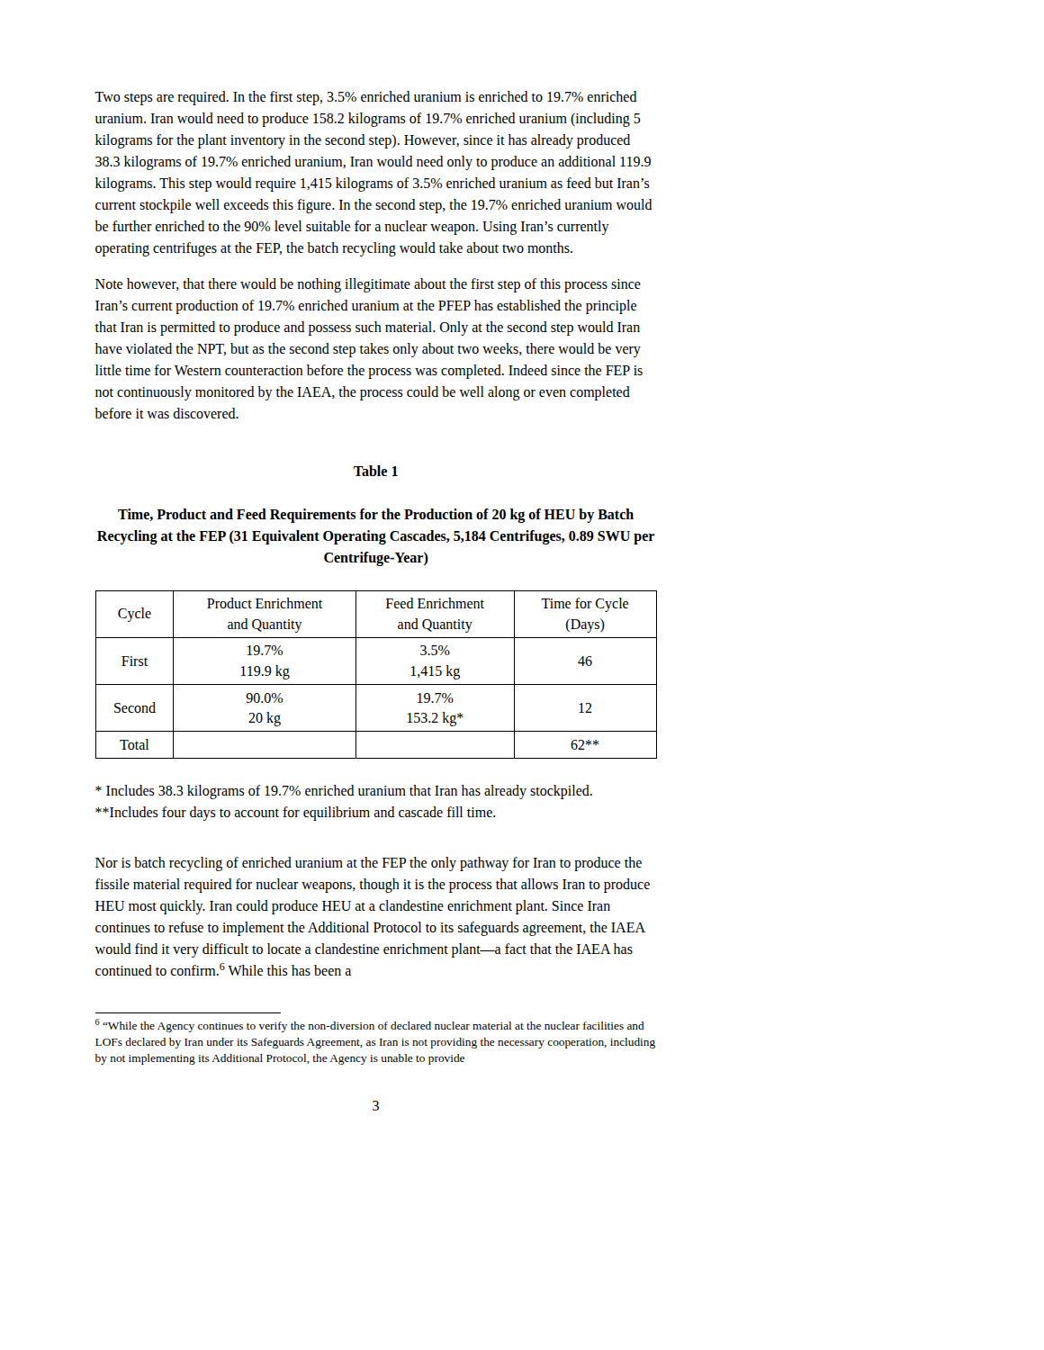Two steps are required. In the first step, 3.5% enriched uranium is enriched to 19.7% enriched uranium. Iran would need to produce 158.2 kilograms of 19.7% enriched uranium (including 5 kilograms for the plant inventory in the second step). However, since it has already produced 38.3 kilograms of 19.7% enriched uranium, Iran would need only to produce an additional 119.9 kilograms. This step would require 1,415 kilograms of 3.5% enriched uranium as feed but Iran’s current stockpile well exceeds this figure. In the second step, the 19.7% enriched uranium would be further enriched to the 90% level suitable for a nuclear weapon. Using Iran’s currently operating centrifuges at the FEP, the batch recycling would take about two months.
Note however, that there would be nothing illegitimate about the first step of this process since Iran’s current production of 19.7% enriched uranium at the PFEP has established the principle that Iran is permitted to produce and possess such material. Only at the second step would Iran have violated the NPT, but as the second step takes only about two weeks, there would be very little time for Western counteraction before the process was completed. Indeed since the FEP is not continuously monitored by the IAEA, the process could be well along or even completed before it was discovered.
Table 1
Time, Product and Feed Requirements for the Production of 20 kg of HEU by Batch Recycling at the FEP (31 Equivalent Operating Cascades, 5,184 Centrifuges, 0.89 SWU per Centrifuge-Year)
| Cycle | Product Enrichment and Quantity | Feed Enrichment and Quantity | Time for Cycle (Days) |
| First | 19.7% 119.9 kg | 3.5% 1,415 kg | 46 |
| Second | 90.0% 20 kg | 19.7% 153.2 kg* | 12 |
| Total | | | 62** |
* Includes 38.3 kilograms of 19.7% enriched uranium that Iran has already stockpiled.
**Includes four days to account for equilibrium and cascade fill time.
Nor is batch recycling of enriched uranium at the FEP the only pathway for Iran to produce the fissile material required for nuclear weapons, though it is the process that allows Iran to produce HEU most quickly. Iran could produce HEU at a clandestine enrichment plant. Since Iran continues to refuse to implement the Additional Protocol to its safeguards agreement, the IAEA would find it very difficult to locate a clandestine enrichment plant—a fact that the IAEA has continued to confirm.6 While this has been a
6 “While the Agency continues to verify the non-diversion of declared nuclear material at the nuclear facilities and LOFs declared by Iran under its Safeguards Agreement, as Iran is not providing the necessary cooperation, including by not implementing its Additional Protocol, the Agency is unable to provide
3